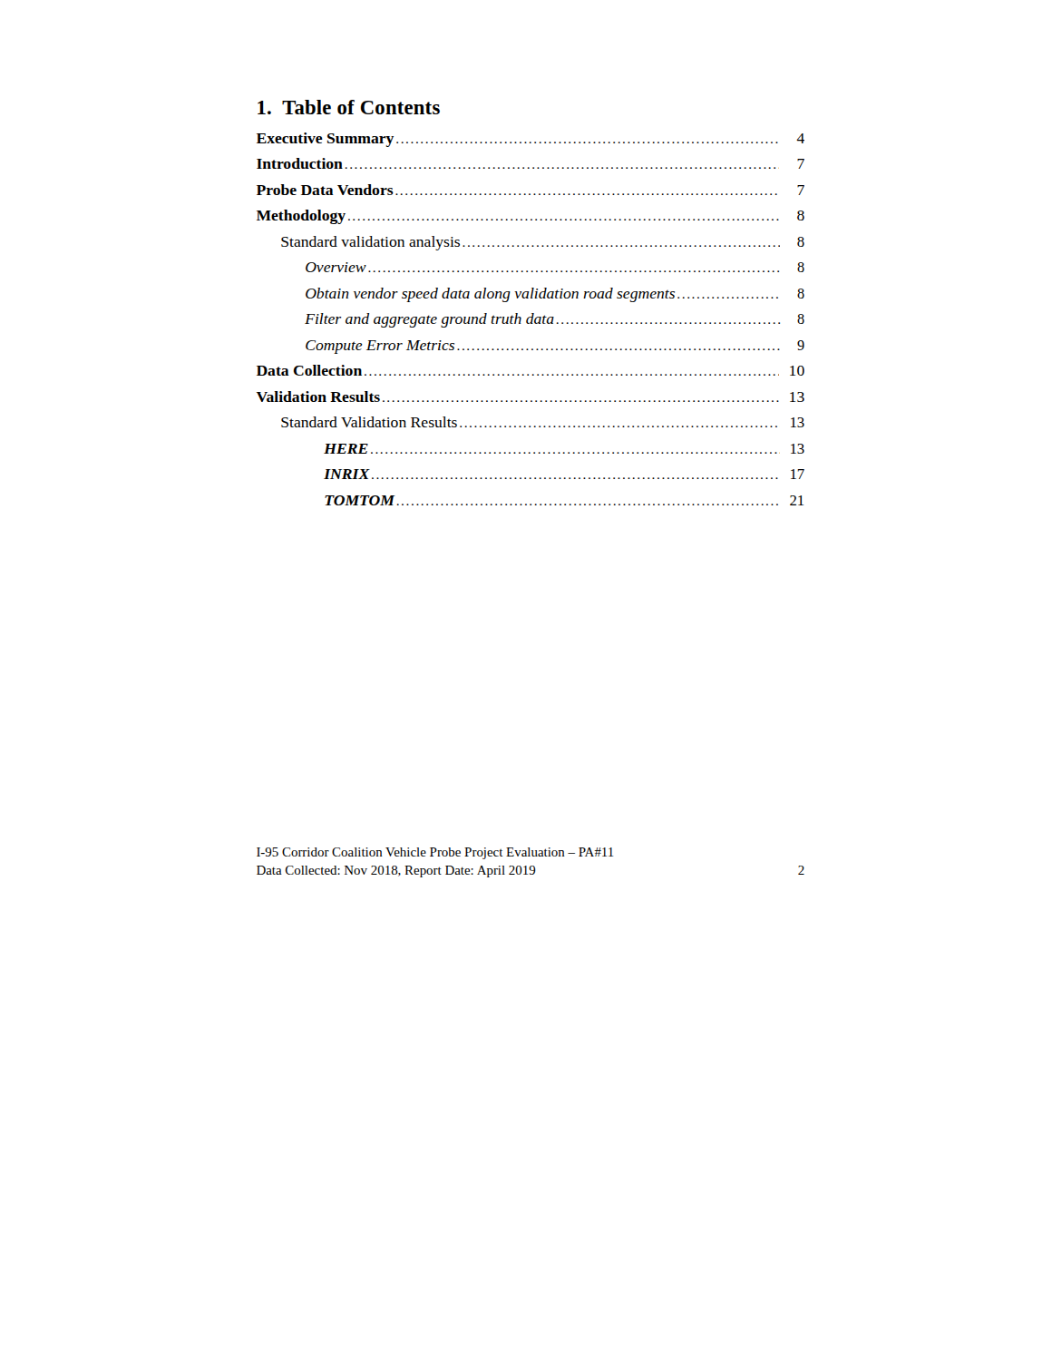1. Table of Contents
Executive Summary ........................................................................................................... 4
Introduction ......................................................................................................................... 7
Probe Data Vendors ............................................................................................................. 7
Methodology ....................................................................................................................... 8
Standard validation analysis ................................................................................................. 8
Overview ......................................................................................................................... 8
Obtain vendor speed data along validation road segments .................................................... 8
Filter and aggregate ground truth data .............................................................................. 8
Compute Error Metrics ....................................................................................................... 9
Data Collection ................................................................................................................. 10
Validation Results ............................................................................................................. 13
Standard Validation Results .............................................................................................. 13
HERE ......................................................................................................................... 13
INRIX ......................................................................................................................... 17
TOMTOM ................................................................................................................. 21
I-95 Corridor Coalition Vehicle Probe Project Evaluation – PA#11
Data Collected: Nov 2018, Report Date: April 2019
2